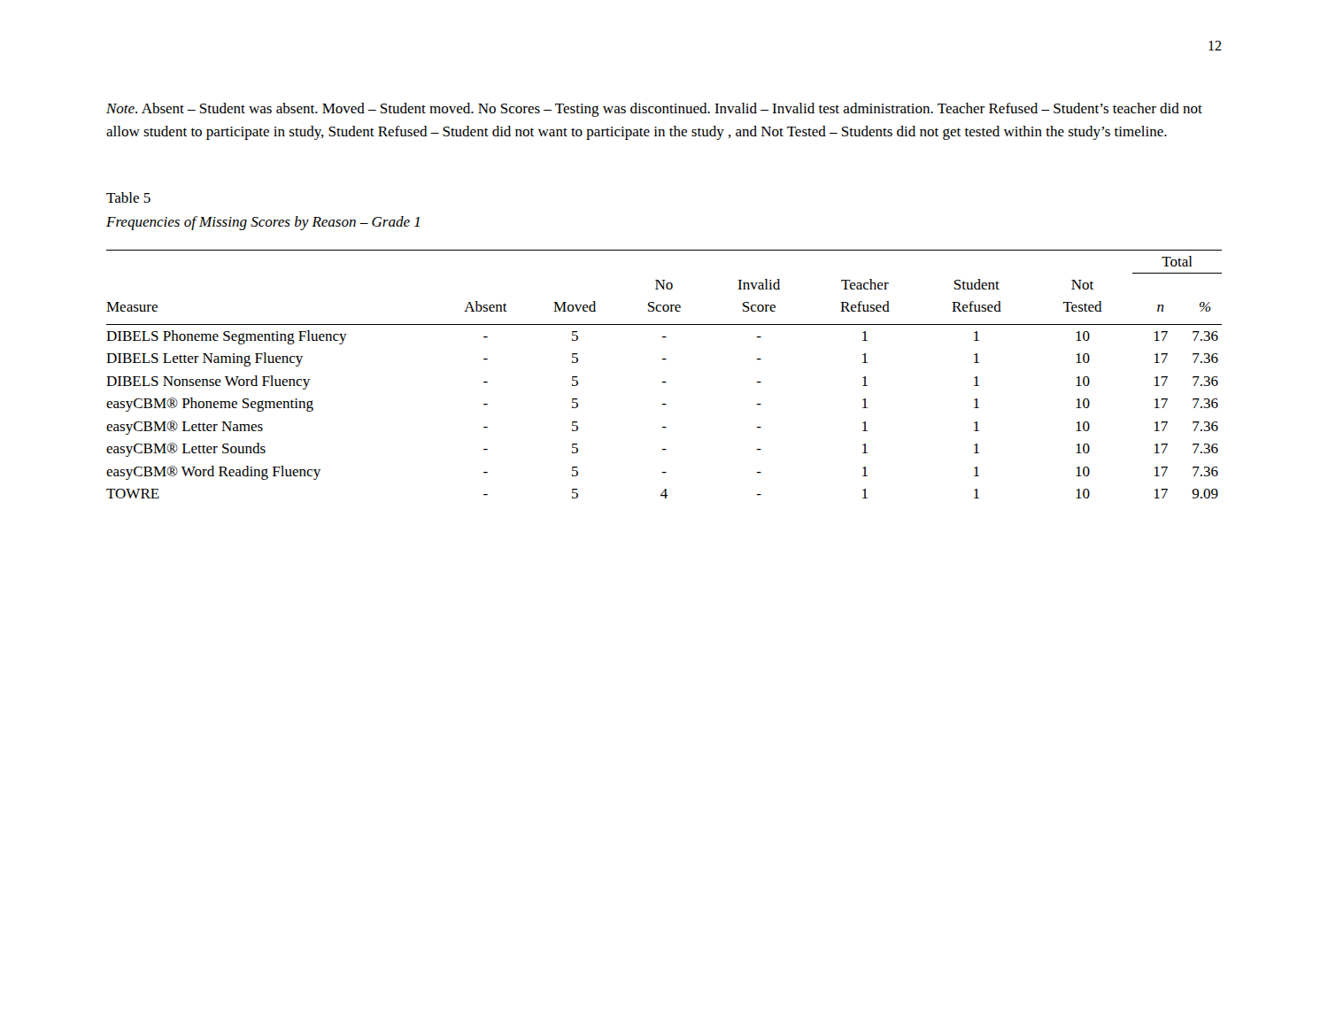12
Note. Absent – Student was absent. Moved – Student moved. No Scores – Testing was discontinued. Invalid – Invalid test administration. Teacher Refused – Student’s teacher did not allow student to participate in study, Student Refused – Student did not want to participate in the study , and Not Tested – Students did not get tested within the study’s timeline.
Table 5
Frequencies of Missing Scores by Reason – Grade 1
| | | | | | | | | Total |
| --- | --- | --- | --- | --- | --- | --- | --- | --- |
| Measure | Absent | Moved | No Score | Invalid Score | Teacher Refused | Student Refused | Not Tested | n | % |
| DIBELS Phoneme Segmenting Fluency | - | 5 | - | - | 1 | 1 | 10 | 17 | 7.36 |
| DIBELS Letter Naming Fluency | - | 5 | - | - | 1 | 1 | 10 | 17 | 7.36 |
| DIBELS Nonsense Word Fluency | - | 5 | - | - | 1 | 1 | 10 | 17 | 7.36 |
| easyCBM® Phoneme Segmenting | - | 5 | - | - | 1 | 1 | 10 | 17 | 7.36 |
| easyCBM® Letter Names | - | 5 | - | - | 1 | 1 | 10 | 17 | 7.36 |
| easyCBM® Letter Sounds | - | 5 | - | - | 1 | 1 | 10 | 17 | 7.36 |
| easyCBM® Word Reading Fluency | - | 5 | - | - | 1 | 1 | 10 | 17 | 7.36 |
| TOWRE | - | 5 | 4 | - | 1 | 1 | 10 | 17 | 9.09 |